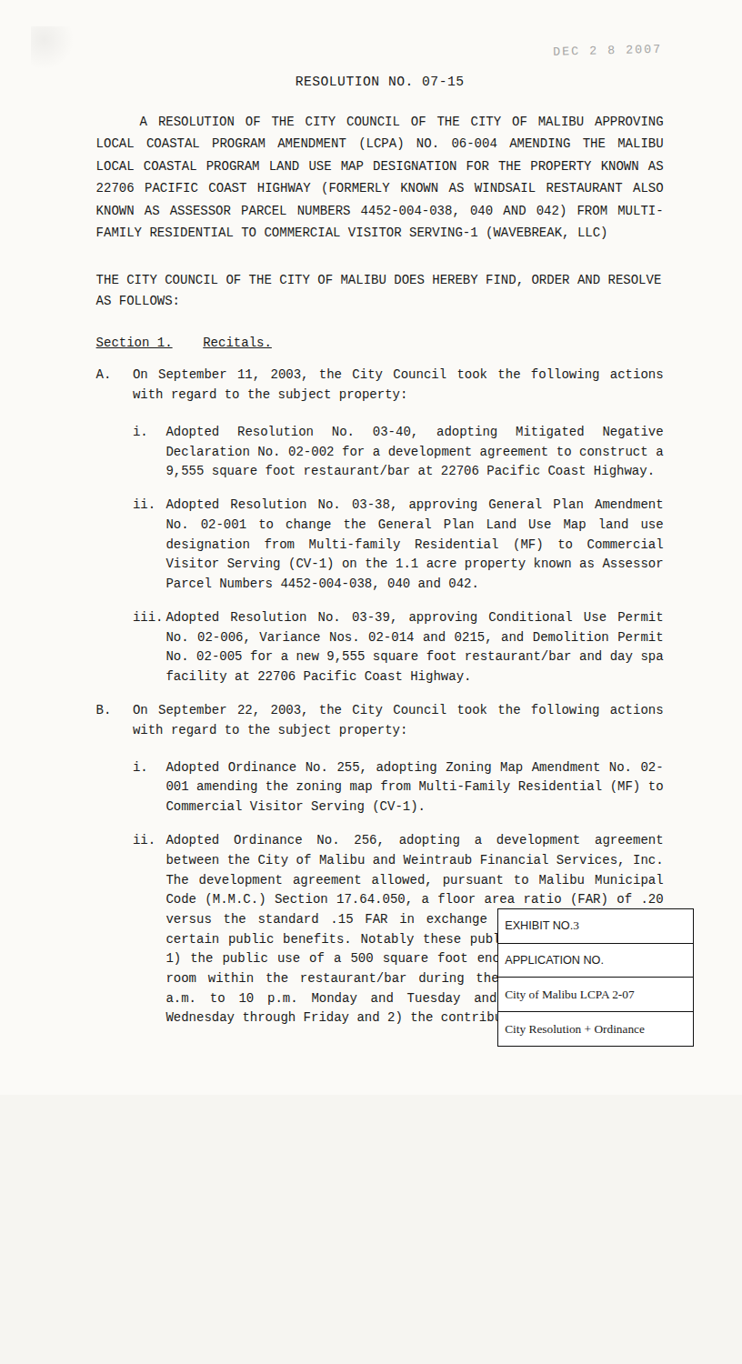DEC 2 8 2007
Resolution No. 07-15
A Resolution of the City Council of the City of Malibu Approving Local Coastal Program Amendment (LCPA) No. 06-004 Amending the Malibu Local Coastal Program Land Use Map Designation for the Property Known as 22706 Pacific Coast Highway (Formerly Known as Windsail Restaurant Also Known as Assessor Parcel Numbers 4452-004-038, 040 and 042) from Multi-Family Residential to Commercial Visitor Serving-1 (Wavebreak, LLC)
The City Council of the City of Malibu does hereby find, order and resolve as follows:
Section 1. Recitals.
A.
On September 11, 2003, the City Council took the following actions with regard to the subject property:
i.
Adopted Resolution No. 03-40, adopting Mitigated Negative Declaration No. 02-002 for a development agreement to construct a 9,555 square foot restaurant/bar at 22706 Pacific Coast Highway.
ii.
Adopted Resolution No. 03-38, approving General Plan Amendment No. 02-001 to change the General Plan Land Use Map land use designation from Multi-family Residential (MF) to Commercial Visitor Serving (CV-1) on the 1.1 acre property known as Assessor Parcel Numbers 4452-004-038, 040 and 042.
iii.
Adopted Resolution No. 03-39, approving Conditional Use Permit No. 02-006, Variance Nos. 02-014 and 0215, and Demolition Permit No. 02-005 for a new 9,555 square foot restaurant/bar and day spa facility at 22706 Pacific Coast Highway.
B.
On September 22, 2003, the City Council took the following actions with regard to the subject property:
i.
Adopted Ordinance No. 255, adopting Zoning Map Amendment No. 02-001 amending the zoning map from Multi-Family Residential (MF) to Commercial Visitor Serving (CV-1).
ii.
Adopted Ordinance No. 256, adopting a development agreement between the City of Malibu and Weintraub Financial Services, Inc. The development agreement allowed, pursuant to Malibu Municipal Code (M.M.C.) Section 17.64.050, a floor area ratio (FAR) of .20 versus the standard .15 FAR in exchange for the provision of certain public benefits. Notably these public benefits included: 1) the public use of a 500 square foot enclosed private meeting room within the restaurant/bar during the following hours: 10 a.m. to 10 p.m. Monday and Tuesday and 10 a.m. to 4 p.m. Wednesday through Friday and 2) the contribution of $…
EXHIBIT NO. 3
APPLICATION NO.
City of Malibu LCPA 2-07
City Resolution + Ordinance